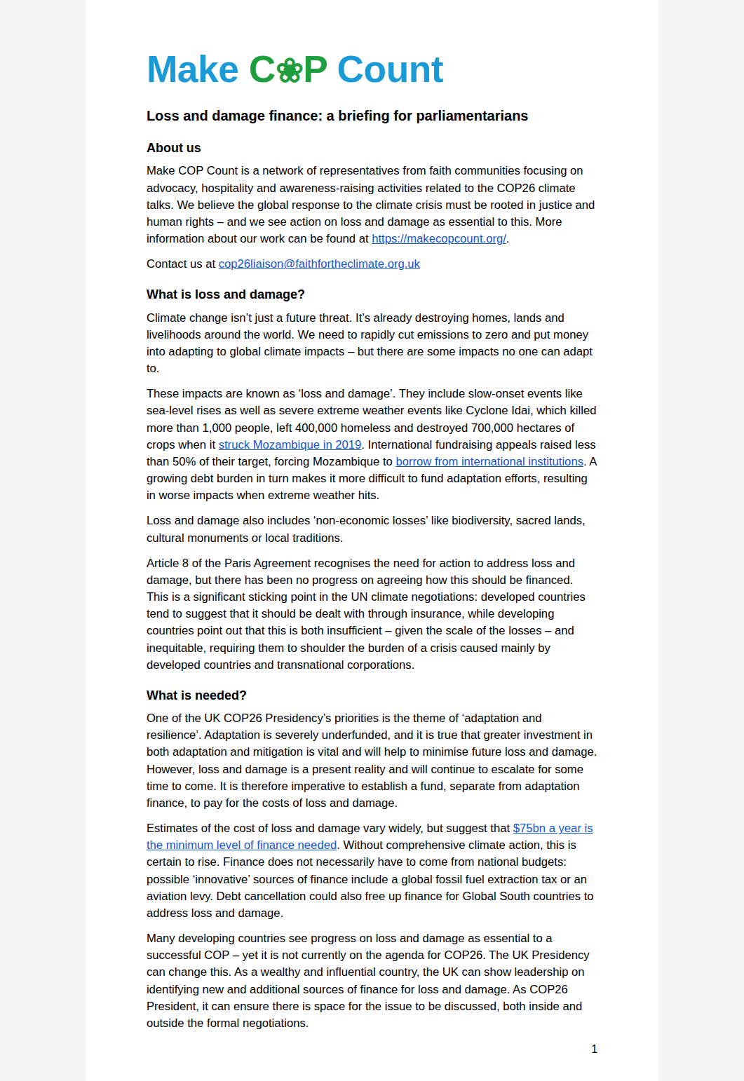Make C❀P Count
Loss and damage finance: a briefing for parliamentarians
About us
Make COP Count is a network of representatives from faith communities focusing on advocacy, hospitality and awareness-raising activities related to the COP26 climate talks. We believe the global response to the climate crisis must be rooted in justice and human rights – and we see action on loss and damage as essential to this. More information about our work can be found at https://makecopcount.org/.
Contact us at cop26liaison@faithfortheclimate.org.uk
What is loss and damage?
Climate change isn’t just a future threat. It’s already destroying homes, lands and livelihoods around the world. We need to rapidly cut emissions to zero and put money into adapting to global climate impacts – but there are some impacts no one can adapt to.
These impacts are known as ‘loss and damage’. They include slow-onset events like sea-level rises as well as severe extreme weather events like Cyclone Idai, which killed more than 1,000 people, left 400,000 homeless and destroyed 700,000 hectares of crops when it struck Mozambique in 2019. International fundraising appeals raised less than 50% of their target, forcing Mozambique to borrow from international institutions. A growing debt burden in turn makes it more difficult to fund adaptation efforts, resulting in worse impacts when extreme weather hits.
Loss and damage also includes ‘non-economic losses’ like biodiversity, sacred lands, cultural monuments or local traditions.
Article 8 of the Paris Agreement recognises the need for action to address loss and damage, but there has been no progress on agreeing how this should be financed. This is a significant sticking point in the UN climate negotiations: developed countries tend to suggest that it should be dealt with through insurance, while developing countries point out that this is both insufficient – given the scale of the losses – and inequitable, requiring them to shoulder the burden of a crisis caused mainly by developed countries and transnational corporations.
What is needed?
One of the UK COP26 Presidency’s priorities is the theme of ‘adaptation and resilience’. Adaptation is severely underfunded, and it is true that greater investment in both adaptation and mitigation is vital and will help to minimise future loss and damage. However, loss and damage is a present reality and will continue to escalate for some time to come. It is therefore imperative to establish a fund, separate from adaptation finance, to pay for the costs of loss and damage.
Estimates of the cost of loss and damage vary widely, but suggest that $75bn a year is the minimum level of finance needed. Without comprehensive climate action, this is certain to rise. Finance does not necessarily have to come from national budgets: possible ‘innovative’ sources of finance include a global fossil fuel extraction tax or an aviation levy. Debt cancellation could also free up finance for Global South countries to address loss and damage.
Many developing countries see progress on loss and damage as essential to a successful COP – yet it is not currently on the agenda for COP26. The UK Presidency can change this. As a wealthy and influential country, the UK can show leadership on identifying new and additional sources of finance for loss and damage. As COP26 President, it can ensure there is space for the issue to be discussed, both inside and outside the formal negotiations.
1